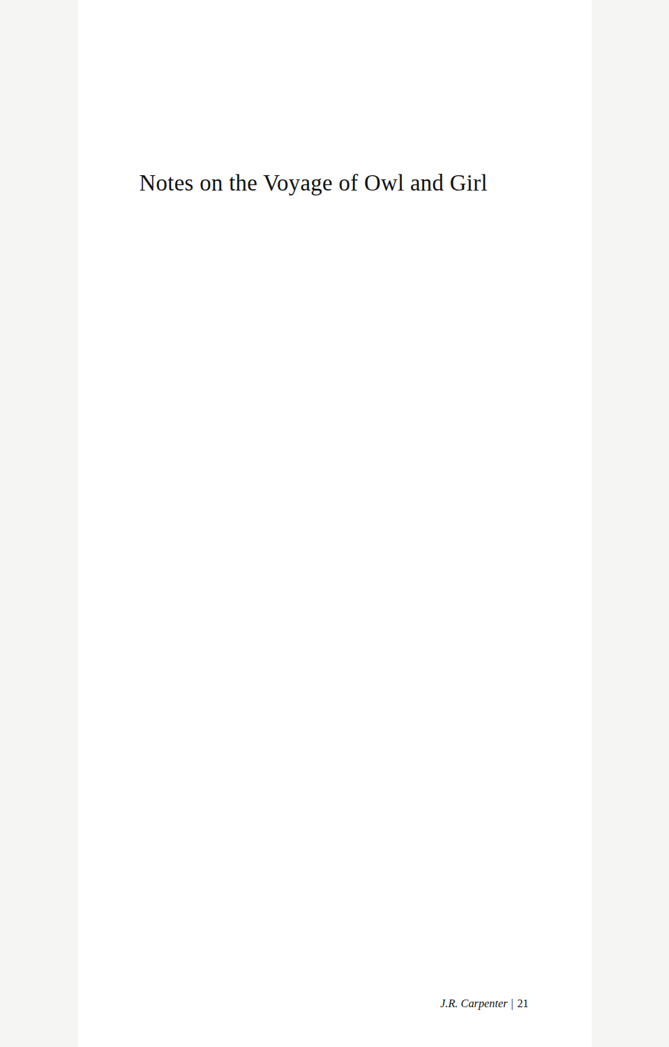Notes on the Voyage of Owl and Girl
J.R. Carpenter|21